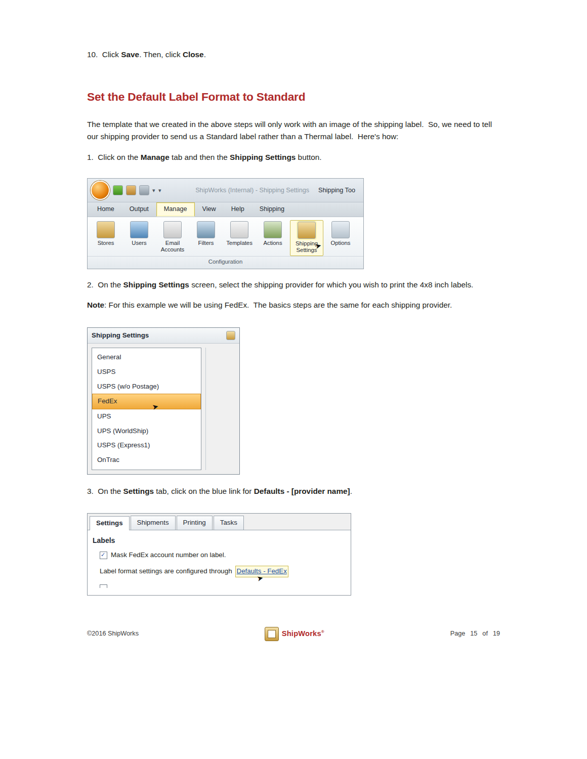10. Click Save. Then, click Close.
Set the Default Label Format to Standard
The template that we created in the above steps will only work with an image of the shipping label. So, we need to tell our shipping provider to send us a Standard label rather than a Thermal label. Here's how:
1. Click on the Manage tab and then the Shipping Settings button.
▾ ▾ ShipWorks (Internal) - Shipping Settings Shipping Too
Home
Output
Manage
View
Help
Shipping
Stores
Users
Email
Accounts
Filters
Templates
Actions
Shipping
Settings➤
Options
Configuration
2. On the Shipping Settings screen, select the shipping provider for which you wish to print the 4x8 inch labels.
Note: For this example we will be using FedEx. The basics steps are the same for each shipping provider.
Shipping Settings
General
USPS
USPS (w/o Postage)
FedEx➤
UPS
UPS (WorldShip)
USPS (Express1)
OnTrac
3. On the Settings tab, click on the blue link for Defaults - [provider name].
Settings
Shipments
Printing
Tasks
Labels
Mask FedEx account number on label.
Label format settings are configured through Defaults - FedEx➤
©2016 ShipWorks
ShipWorks®
Page 15 of 19